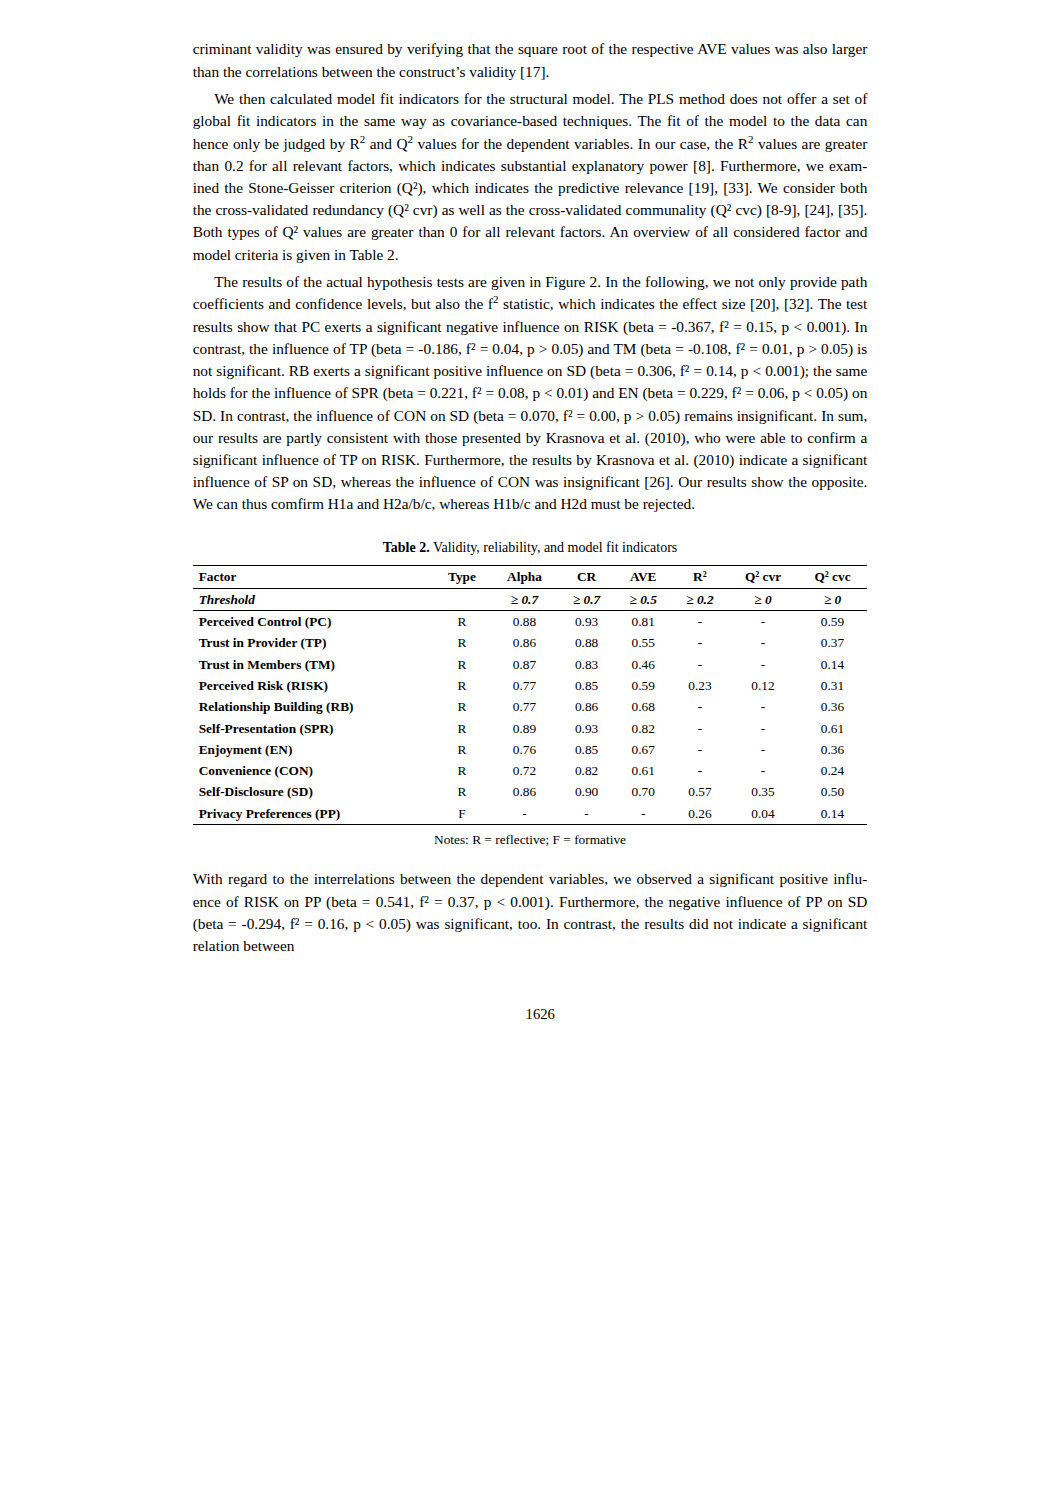criminant validity was ensured by verifying that the square root of the respective AVE values was also larger than the correlations between the construct’s validity [17].
We then calculated model fit indicators for the structural model. The PLS method does not offer a set of global fit indicators in the same way as covariance-based techniques. The fit of the model to the data can hence only be judged by R2 and Q2 values for the dependent variables. In our case, the R2 values are greater than 0.2 for all relevant factors, which indicates substantial explanatory power [8]. Furthermore, we examined the Stone-Geisser criterion (Q²), which indicates the predictive relevance [19], [33]. We consider both the cross-validated redundancy (Q² cvr) as well as the cross-validated communality (Q² cvc) [8-9], [24], [35]. Both types of Q² values are greater than 0 for all relevant factors. An overview of all considered factor and model criteria is given in Table 2.
The results of the actual hypothesis tests are given in Figure 2. In the following, we not only provide path coefficients and confidence levels, but also the f2 statistic, which indicates the effect size [20], [32]. The test results show that PC exerts a significant negative influence on RISK (beta = -0.367, f² = 0.15, p < 0.001). In contrast, the influence of TP (beta = -0.186, f² = 0.04, p > 0.05) and TM (beta = -0.108, f² = 0.01, p > 0.05) is not significant. RB exerts a significant positive influence on SD (beta = 0.306, f² = 0.14, p < 0.001); the same holds for the influence of SPR (beta = 0.221, f² = 0.08, p < 0.01) and EN (beta = 0.229, f² = 0.06, p < 0.05) on SD. In contrast, the influence of CON on SD (beta = 0.070, f² = 0.00, p > 0.05) remains insignificant. In sum, our results are partly consistent with those presented by Krasnova et al. (2010), who were able to confirm a significant influence of TP on RISK. Furthermore, the results by Krasnova et al. (2010) indicate a significant influence of SP on SD, whereas the influence of CON was insignificant [26]. Our results show the opposite. We can thus comfirm H1a and H2a/b/c, whereas H1b/c and H2d must be rejected.
Table 2. Validity, reliability, and model fit indicators
| Factor | Type | Alpha | CR | AVE | R² | Q² cvr | Q² cvc |
| --- | --- | --- | --- | --- | --- | --- | --- |
| Threshold | | ≥ 0.7 | ≥ 0.7 | ≥ 0.5 | ≥ 0.2 | ≥ 0 | ≥ 0 |
| Perceived Control (PC) | R | 0.88 | 0.93 | 0.81 | - | - | 0.59 |
| Trust in Provider (TP) | R | 0.86 | 0.88 | 0.55 | - | - | 0.37 |
| Trust in Members (TM) | R | 0.87 | 0.83 | 0.46 | - | - | 0.14 |
| Perceived Risk (RISK) | R | 0.77 | 0.85 | 0.59 | 0.23 | 0.12 | 0.31 |
| Relationship Building (RB) | R | 0.77 | 0.86 | 0.68 | - | - | 0.36 |
| Self-Presentation (SPR) | R | 0.89 | 0.93 | 0.82 | - | - | 0.61 |
| Enjoyment (EN) | R | 0.76 | 0.85 | 0.67 | - | - | 0.36 |
| Convenience (CON) | R | 0.72 | 0.82 | 0.61 | - | - | 0.24 |
| Self-Disclosure (SD) | R | 0.86 | 0.90 | 0.70 | 0.57 | 0.35 | 0.50 |
| Privacy Preferences (PP) | F | - | - | - | 0.26 | 0.04 | 0.14 |
Notes: R = reflective; F = formative
With regard to the interrelations between the dependent variables, we observed a significant positive influence of RISK on PP (beta = 0.541, f² = 0.37, p < 0.001). Furthermore, the negative influence of PP on SD (beta = -0.294, f² = 0.16, p < 0.05) was significant, too. In contrast, the results did not indicate a significant relation between
1626